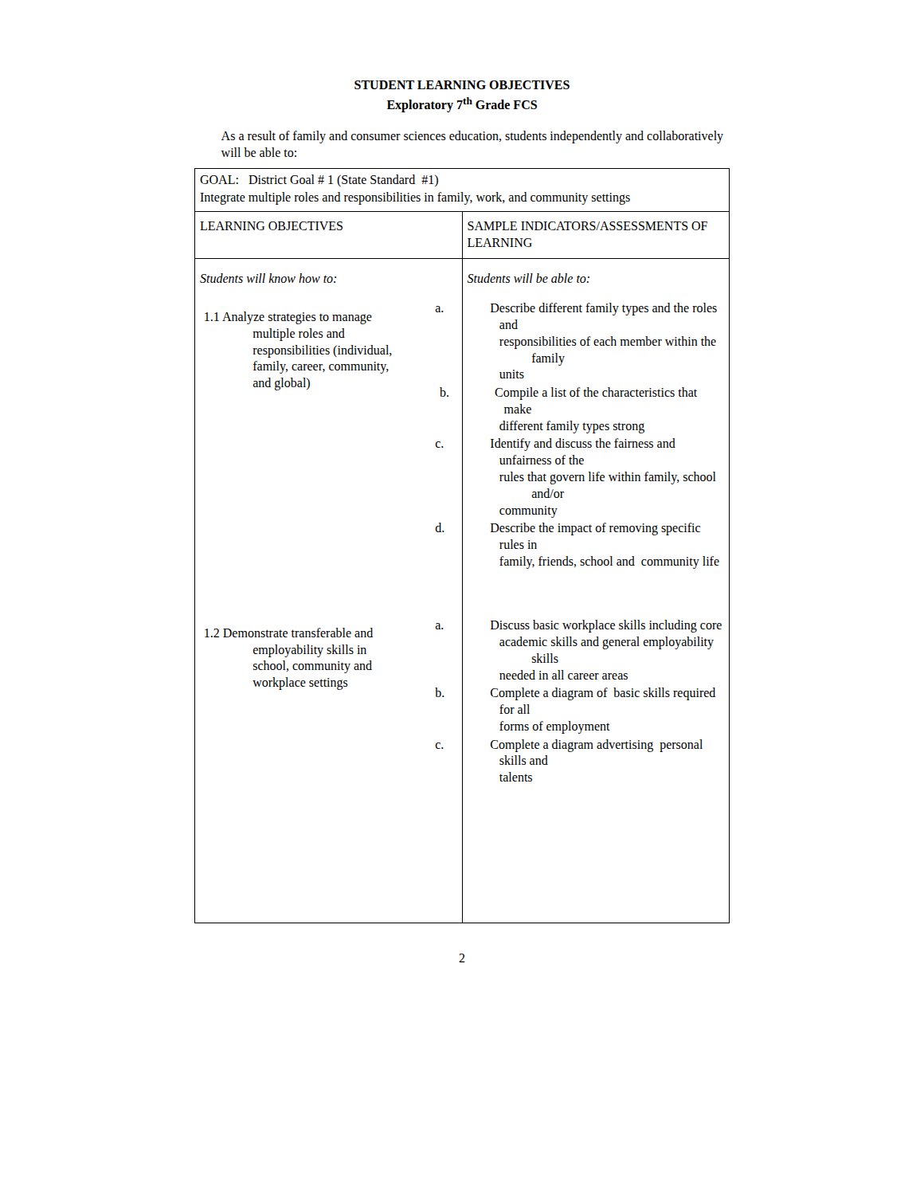STUDENT LEARNING OBJECTIVES
Exploratory 7th Grade FCS
As a result of family and consumer sciences education, students independently and collaboratively will be able to:
| GOAL: District Goal # 1 (State Standard #1) |
| Integrate multiple roles and responsibilities in family, work, and community settings |
| LEARNING OBJECTIVES | SAMPLE INDICATORS/ASSESSMENTS OF LEARNING |
| Students will know how to: 1.1 Analyze strategies to manage multiple roles and responsibilities (individual, family, career, community, and global) 1.2 Demonstrate transferable and employability skills in school, community and workplace settings | Students will be able to: a. Describe different family types and the roles and responsibilities of each member within the family units b. Compile a list of the characteristics that make different family types strong c. Identify and discuss the fairness and unfairness of the rules that govern life within family, school and/or community d. Describe the impact of removing specific rules in family, friends, school and community life a. Discuss basic workplace skills including core academic skills and general employability skills needed in all career areas b. Complete a diagram of basic skills required for all forms of employment c. Complete a diagram advertising personal skills and talents |
2